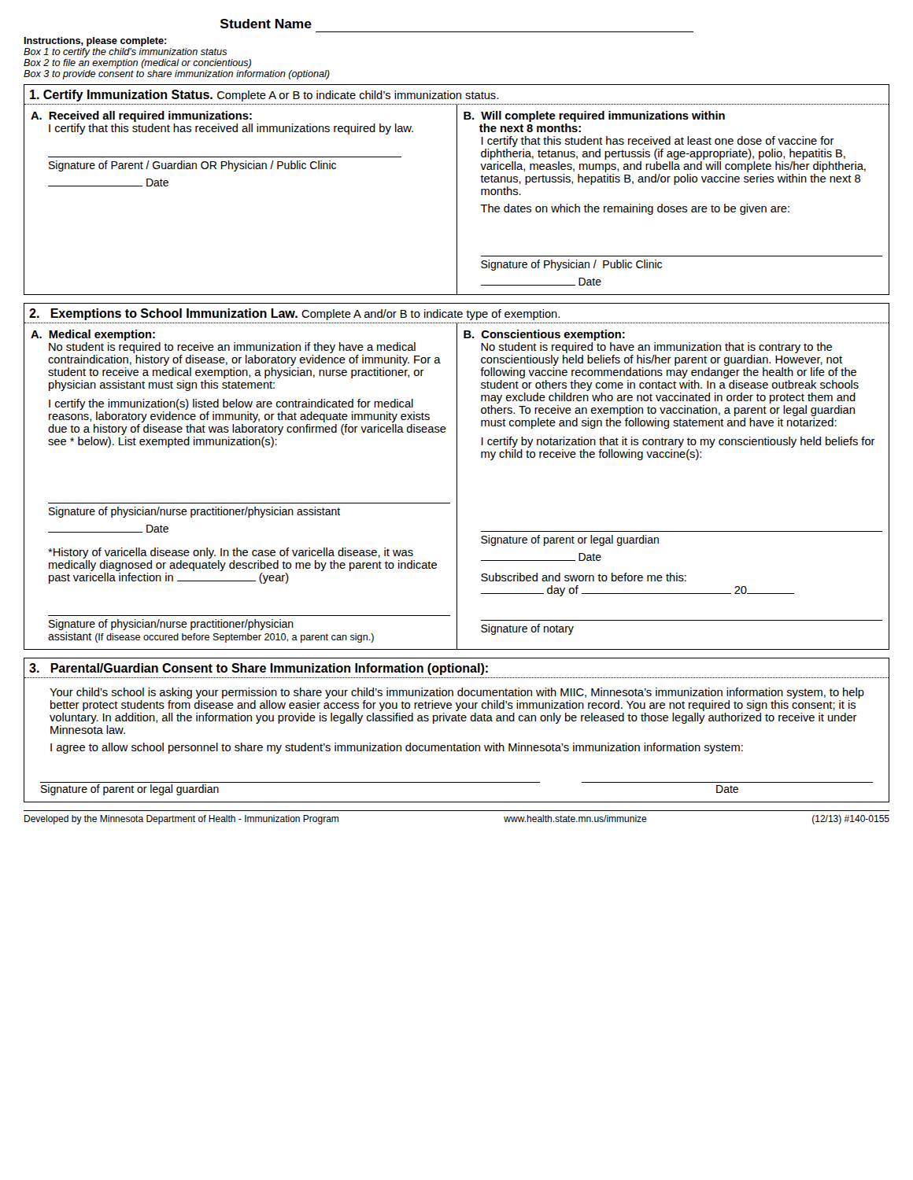Student Name
Instructions, please complete:
Box 1 to certify the child's immunization status
Box 2 to file an exemption (medical or concientious)
Box 3 to provide consent to share immunization information (optional)
1. Certify Immunization Status. Complete A or B to indicate child’s immunization status.
| A. Received all required immunizations: I certify that this student has received all immunizations required by law. Signature of Parent / Guardian OR Physician / Public Clinic Date | B. Will complete required immunizations within the next 8 months: I certify that this student has received at least one dose of vaccine for diphtheria, tetanus, and pertussis (if age-appropriate), polio, hepatitis B, varicella, measles, mumps, and rubella and will complete his/her diphtheria, tetanus, pertussis, hepatitis B, and/or polio vaccine series within the next 8 months. The dates on which the remaining doses are to be given are: Signature of Physician / Public Clinic Date |
2. Exemptions to School Immunization Law. Complete A and/or B to indicate type of exemption.
| A. Medical exemption: No student is required to receive an immunization if they have a medical contraindication, history of disease, or laboratory evidence of immunity. For a student to receive a medical exemption, a physician, nurse practitioner, or physician assistant must sign this statement: I certify the immunization(s) listed below are contraindicated for medical reasons, laboratory evidence of immunity, or that adequate immunity exists due to a history of disease that was laboratory confirmed (for varicella disease see * below). List exempted immunization(s): Signature of physician/nurse practitioner/physician assistant Date *History of varicella disease only. In the case of varicella disease, it was medically diagnosed or adequately described to me by the parent to indicate past varicella infection in (year) Signature of physician/nurse practitioner/physician assistant (If disease occured before September 2010, a parent can sign.) | B. Conscientious exemption: No student is required to have an immunization that is contrary to the conscientiously held beliefs of his/her parent or guardian. However, not following vaccine recommendations may endanger the health or life of the student or others they come in contact with. In a disease outbreak schools may exclude children who are not vaccinated in order to protect them and others. To receive an exemption to vaccination, a parent or legal guardian must complete and sign the following statement and have it notarized: I certify by notarization that it is contrary to my conscientiously held beliefs for my child to receive the following vaccine(s): Signature of parent or legal guardian Date Subscribed and sworn to before me this: day of 20 Signature of notary |
3. Parental/Guardian Consent to Share Immunization Information (optional):
Your child’s school is asking your permission to share your child’s immunization documentation with MIIC, Minnesota’s immunization information system, to help better protect students from disease and allow easier access for you to retrieve your child’s immunization record. You are not required to sign this consent; it is voluntary. In addition, all the information you provide is legally classified as private data and can only be released to those legally authorized to receive it under Minnesota law.
I agree to allow school personnel to share my student’s immunization documentation with Minnesota’s immunization information system:
Signature of parent or legal guardian
Date
Developed by the Minnesota Department of Health - Immunization Program www.health.state.mn.us/immunize (12/13) #140-0155